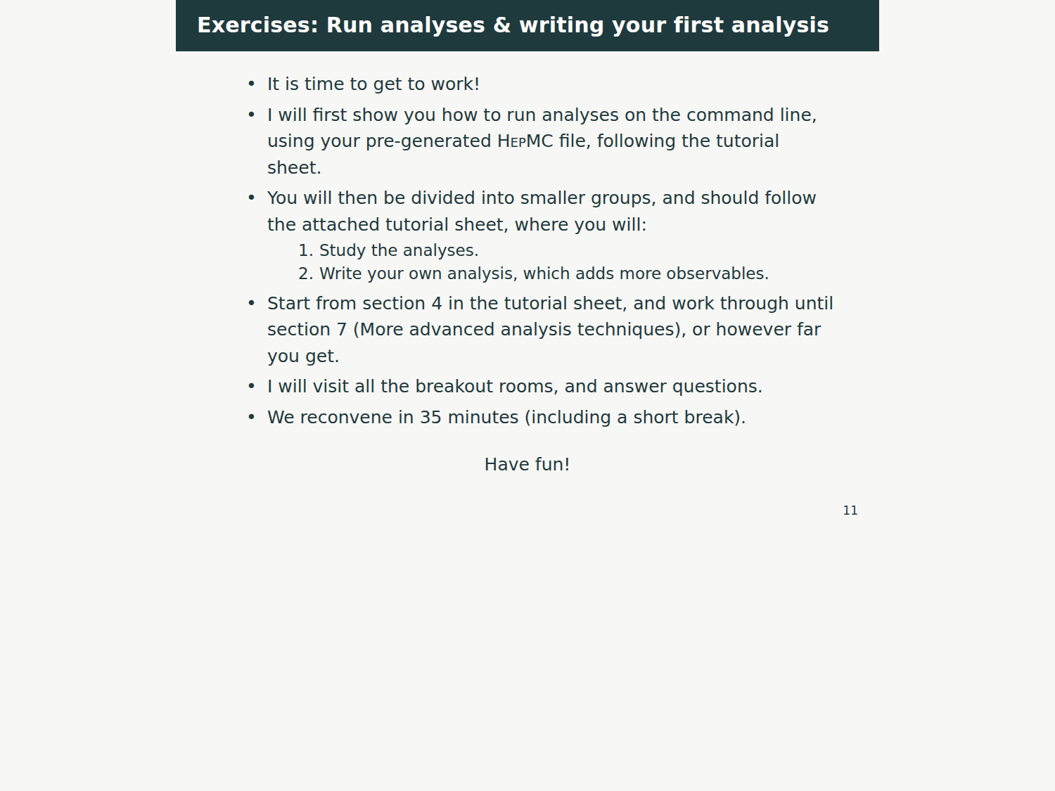Exercises: Run analyses & writing your first analysis
It is time to get to work!
I will first show you how to run analyses on the command line, using your pre-generated HepMC file, following the tutorial sheet.
You will then be divided into smaller groups, and should follow the attached tutorial sheet, where you will:
Study the analyses.
Write your own analysis, which adds more observables.
Start from section 4 in the tutorial sheet, and work through until section 7 (More advanced analysis techniques), or however far you get.
I will visit all the breakout rooms, and answer questions.
We reconvene in 35 minutes (including a short break).
Have fun!
11